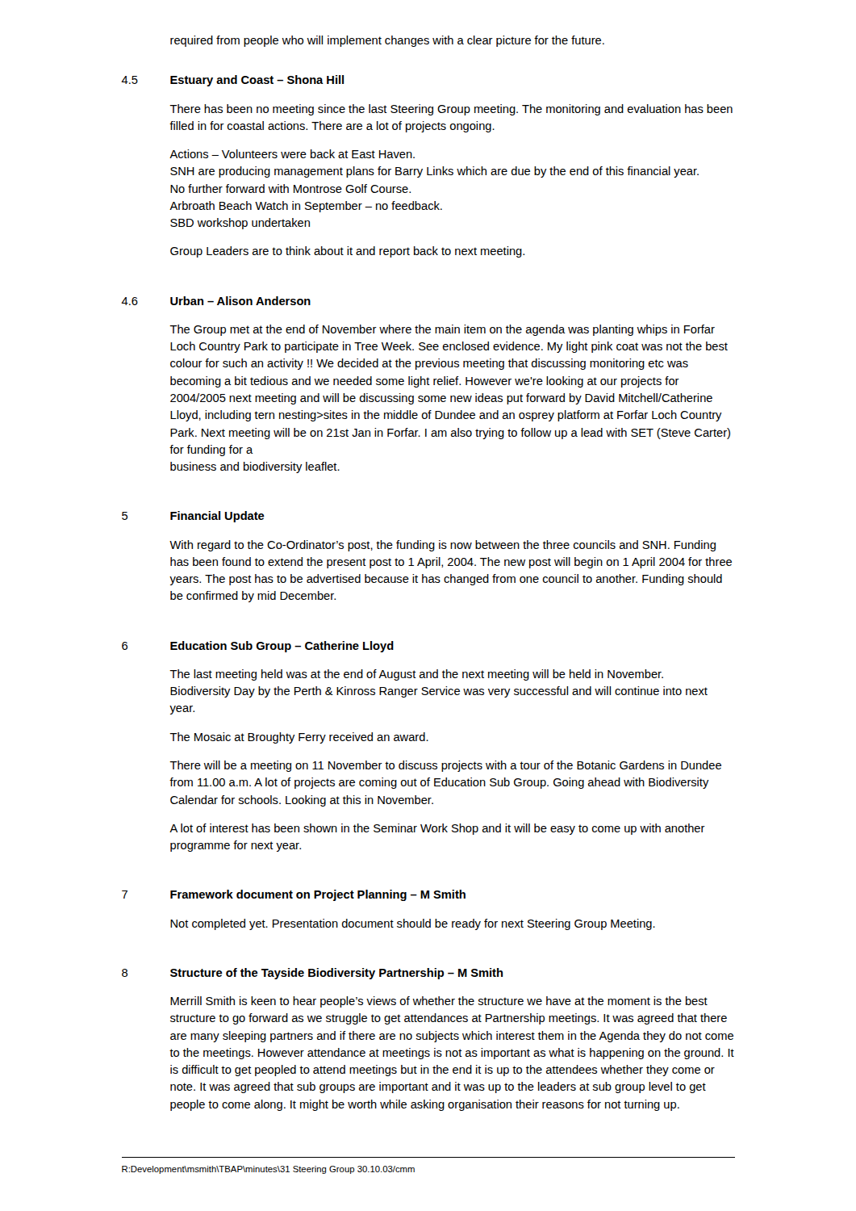required from people who will implement changes with a clear picture for the future.
4.5
Estuary and Coast – Shona Hill
There has been no meeting since the last Steering Group meeting. The monitoring and evaluation has been filled in for coastal actions. There are a lot of projects ongoing.
Actions – Volunteers were back at East Haven.
SNH are producing management plans for Barry Links which are due by the end of this financial year.
No further forward with Montrose Golf Course.
Arbroath Beach Watch in September – no feedback.
SBD workshop undertaken
Group Leaders are to think about it and report back to next meeting.
4.6
Urban – Alison Anderson
The Group met at the end of November where the main item on the agenda was planting whips in Forfar Loch Country Park to participate in Tree Week. See enclosed evidence. My light pink coat was not the best colour for such an activity !! We decided at the previous meeting that discussing monitoring etc was becoming a bit tedious and we needed some light relief. However we're looking at our projects for 2004/2005 next meeting and will be discussing some new ideas put forward by David Mitchell/Catherine Lloyd, including tern nesting>sites in the middle of Dundee and an osprey platform at Forfar Loch Country Park. Next meeting will be on 21st Jan in Forfar. I am also trying to follow up a lead with SET (Steve Carter) for funding for a
business and biodiversity leaflet.
5
Financial Update
With regard to the Co-Ordinator’s post, the funding is now between the three councils and SNH. Funding has been found to extend the present post to 1 April, 2004. The new post will begin on 1 April 2004 for three years. The post has to be advertised because it has changed from one council to another. Funding should be confirmed by mid December.
6
Education Sub Group – Catherine Lloyd
The last meeting held was at the end of August and the next meeting will be held in November.
Biodiversity Day by the Perth & Kinross Ranger Service was very successful and will continue into next year.
The Mosaic at Broughty Ferry received an award.
There will be a meeting on 11 November to discuss projects with a tour of the Botanic Gardens in Dundee from 11.00 a.m. A lot of projects are coming out of Education Sub Group. Going ahead with Biodiversity Calendar for schools. Looking at this in November.
A lot of interest has been shown in the Seminar Work Shop and it will be easy to come up with another programme for next year.
7
Framework document on Project Planning – M Smith
Not completed yet. Presentation document should be ready for next Steering Group Meeting.
8
Structure of the Tayside Biodiversity Partnership – M Smith
Merrill Smith is keen to hear people’s views of whether the structure we have at the moment is the best structure to go forward as we struggle to get attendances at Partnership meetings. It was agreed that there are many sleeping partners and if there are no subjects which interest them in the Agenda they do not come to the meetings. However attendance at meetings is not as important as what is happening on the ground. It is difficult to get peopled to attend meetings but in the end it is up to the attendees whether they come or note. It was agreed that sub groups are important and it was up to the leaders at sub group level to get people to come along. It might be worth while asking organisation their reasons for not turning up.
R:Development\msmith\TBAP\minutes\31 Steering Group 30.10.03/cmm